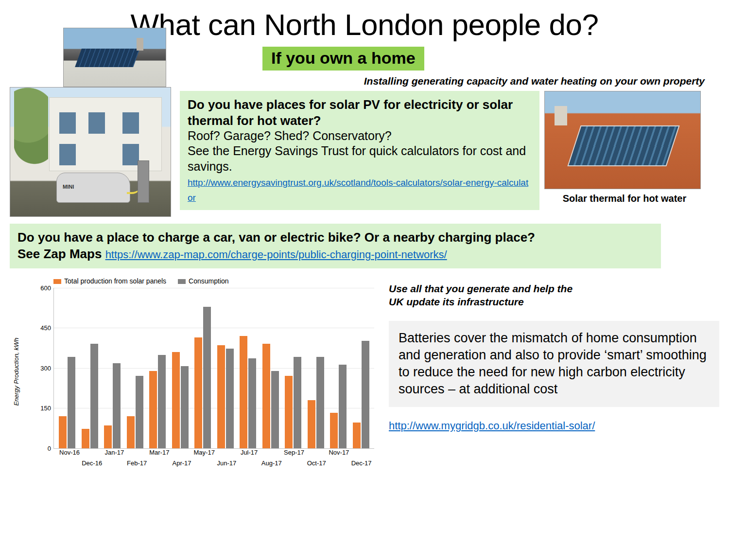What can North London people do?
If you own a home
Installing generating capacity and water heating on your own property
Do you have places for solar PV for electricity or solar thermal for hot water?
Roof? Garage? Shed? Conservatory?
See the Energy Savings Trust for quick calculators for cost and savings.
http://www.energysavingtrust.org.uk/scotland/tools-calculators/solar-energy-calculator
Solar thermal for hot water
Do you have a place to charge a car, van or electric bike? Or a nearby charging place?
See Zap Maps https://www.zap-map.com/charge-points/public-charging-point-networks/
Total production from solar panels
Consumption
Energy Production, kWh
600
450
300
150
0
Nov-16
Dec-16
Jan-17
Feb-17
Mar-17
Apr-17
May-17
Jun-17
Jul-17
Aug-17
Sep-17
Oct-17
Nov-17
Dec-17
Use all that you generate and help the
UK update its infrastructure
Batteries cover the mismatch of home consumption and generation and also to provide ‘smart’ smoothing to reduce the need for new high carbon electricity sources – at additional cost
http://www.mygridgb.co.uk/residential-solar/